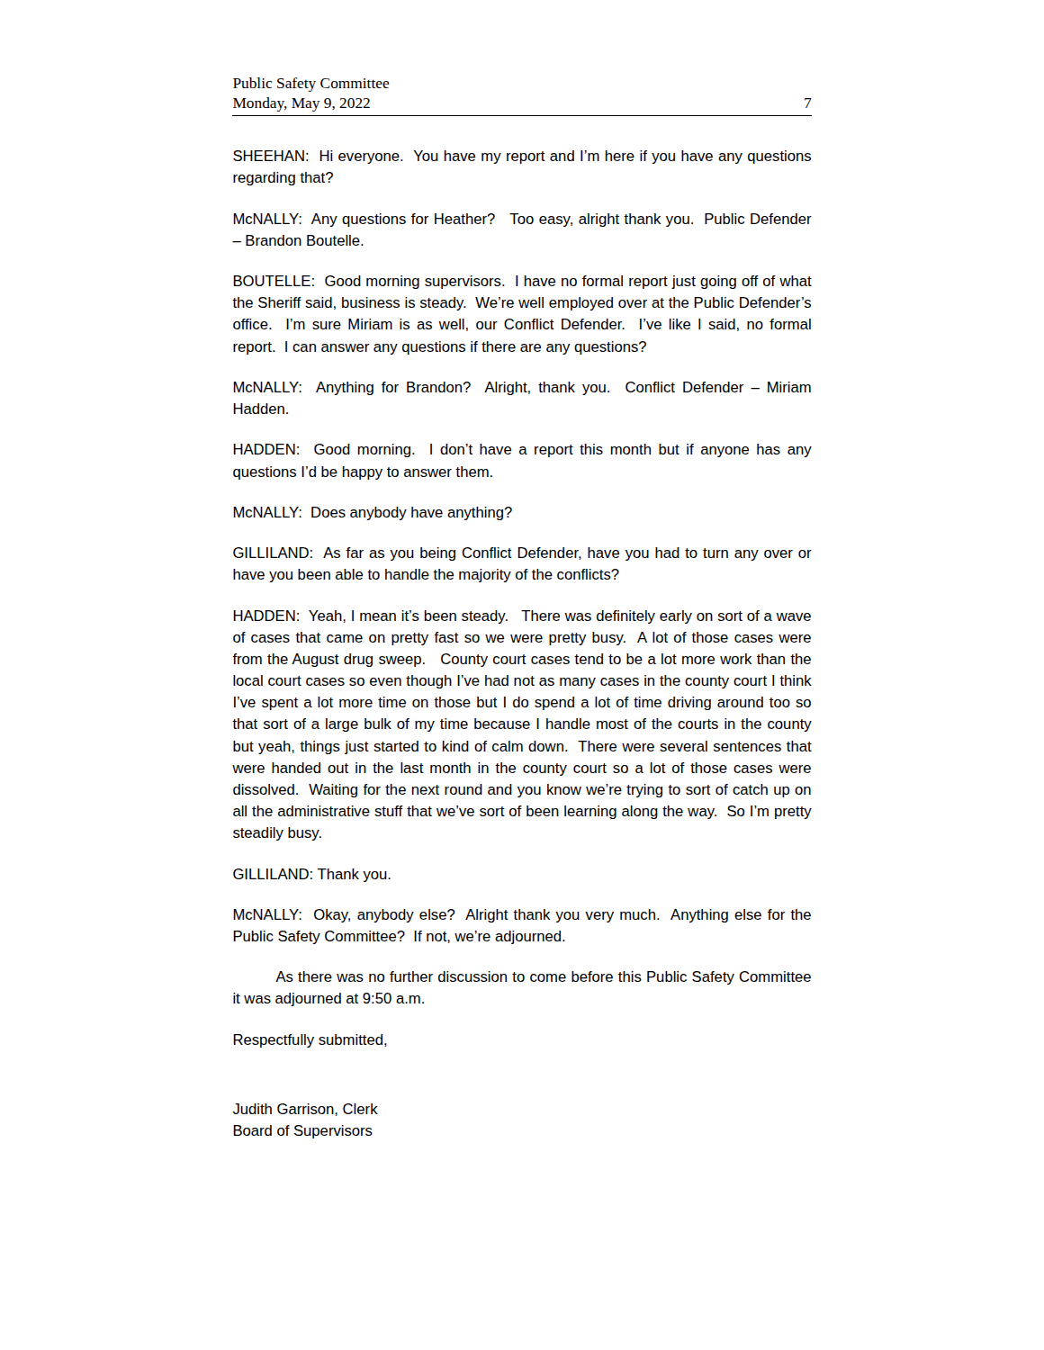Public Safety Committee
Monday, May 9, 2022 7
SHEEHAN: Hi everyone. You have my report and I’m here if you have any questions regarding that?
McNALLY: Any questions for Heather? Too easy, alright thank you. Public Defender – Brandon Boutelle.
BOUTELLE: Good morning supervisors. I have no formal report just going off of what the Sheriff said, business is steady. We’re well employed over at the Public Defender’s office. I’m sure Miriam is as well, our Conflict Defender. I’ve like I said, no formal report. I can answer any questions if there are any questions?
McNALLY: Anything for Brandon? Alright, thank you. Conflict Defender – Miriam Hadden.
HADDEN: Good morning. I don’t have a report this month but if anyone has any questions I’d be happy to answer them.
McNALLY: Does anybody have anything?
GILLILAND: As far as you being Conflict Defender, have you had to turn any over or have you been able to handle the majority of the conflicts?
HADDEN: Yeah, I mean it’s been steady. There was definitely early on sort of a wave of cases that came on pretty fast so we were pretty busy. A lot of those cases were from the August drug sweep. County court cases tend to be a lot more work than the local court cases so even though I’ve had not as many cases in the county court I think I’ve spent a lot more time on those but I do spend a lot of time driving around too so that sort of a large bulk of my time because I handle most of the courts in the county but yeah, things just started to kind of calm down. There were several sentences that were handed out in the last month in the county court so a lot of those cases were dissolved. Waiting for the next round and you know we’re trying to sort of catch up on all the administrative stuff that we’ve sort of been learning along the way. So I’m pretty steadily busy.
GILLILAND: Thank you.
McNALLY: Okay, anybody else? Alright thank you very much. Anything else for the Public Safety Committee? If not, we’re adjourned.
As there was no further discussion to come before this Public Safety Committee it was adjourned at 9:50 a.m.
Respectfully submitted,
Judith Garrison, Clerk
Board of Supervisors